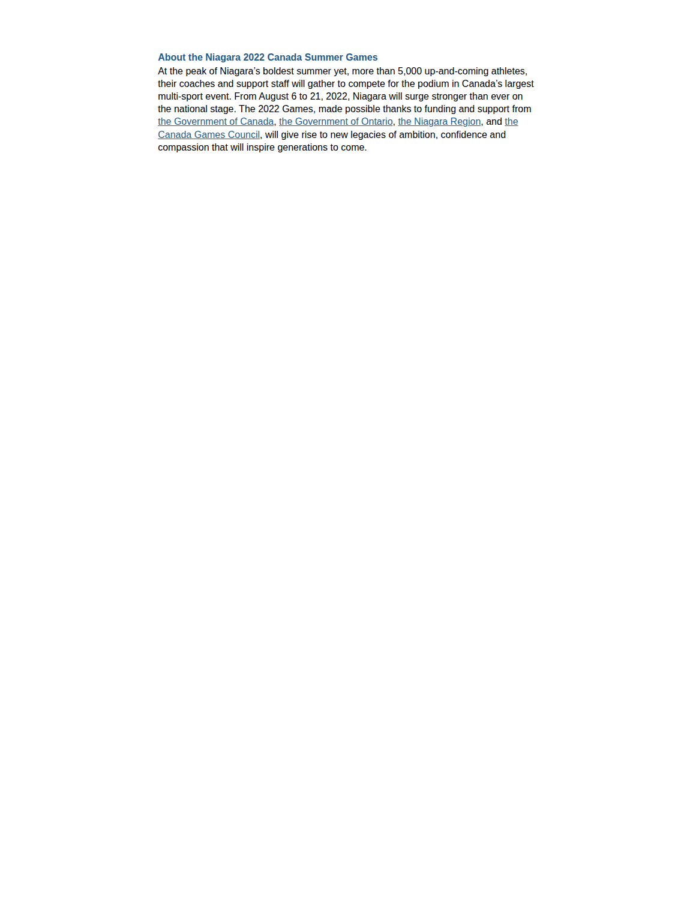About the Niagara 2022 Canada Summer Games
At the peak of Niagara’s boldest summer yet, more than 5,000 up-and-coming athletes, their coaches and support staff will gather to compete for the podium in Canada’s largest multi-sport event. From August 6 to 21, 2022, Niagara will surge stronger than ever on the national stage. The 2022 Games, made possible thanks to funding and support from the Government of Canada, the Government of Ontario, the Niagara Region, and the Canada Games Council, will give rise to new legacies of ambition, confidence and compassion that will inspire generations to come.